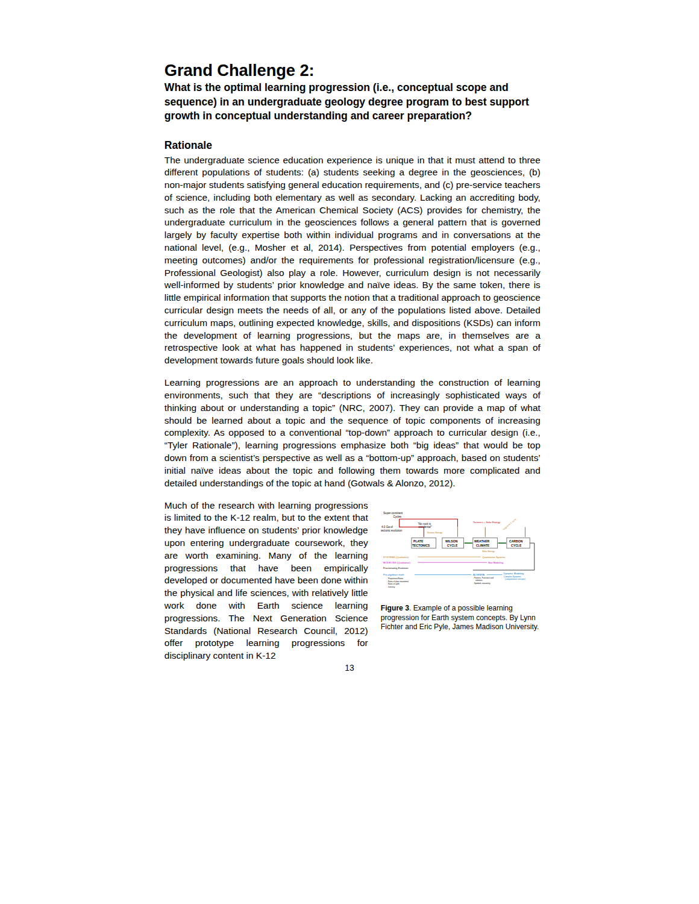Grand Challenge 2:
What is the optimal learning progression (i.e., conceptual scope and sequence) in an undergraduate geology degree program to best support growth in conceptual understanding and career preparation?
Rationale
The undergraduate science education experience is unique in that it must attend to three different populations of students: (a) students seeking a degree in the geosciences, (b) non-major students satisfying general education requirements, and (c) pre-service teachers of science, including both elementary as well as secondary. Lacking an accrediting body, such as the role that the American Chemical Society (ACS) provides for chemistry, the undergraduate curriculum in the geosciences follows a general pattern that is governed largely by faculty expertise both within individual programs and in conversations at the national level, (e.g., Mosher et al, 2014). Perspectives from potential employers (e.g., meeting outcomes) and/or the requirements for professional registration/licensure (e.g., Professional Geologist) also play a role. However, curriculum design is not necessarily well-informed by students’ prior knowledge and naïve ideas. By the same token, there is little empirical information that supports the notion that a traditional approach to geoscience curricular design meets the needs of all, or any of the populations listed above. Detailed curriculum maps, outlining expected knowledge, skills, and dispositions (KSDs) can inform the development of learning progressions, but the maps are, in themselves are a retrospective look at what has happened in students’ experiences, not what a span of development towards future goals should look like.
Learning progressions are an approach to understanding the construction of learning environments, such that they are “descriptions of increasingly sophisticated ways of thinking about or understanding a topic” (NRC, 2007). They can provide a map of what should be learned about a topic and the sequence of topic components of increasing complexity. As opposed to a conventional “top-down” approach to curricular design (i.e., “Tyler Rationale”), learning progressions emphasize both “big ideas” that would be top down from a scientist’s perspective as well as a “bottom-up” approach, based on students’ initial naïve ideas about the topic and following them towards more complicated and detailed understandings of the topic at hand (Gotwals & Alonzo, 2012).
Much of the research with learning progressions is limited to the K-12 realm, but to the extent that they have influence on students’ prior knowledge upon entering undergraduate coursework, they are worth examining. Many of the learning progressions that have been empirically developed or documented have been done within the physical and life sciences, with relatively little work done with Earth science learning progressions. The Next Generation Science Standards (National Research Council, 2012) offer prototype learning progressions for disciplinary content in K-12
Figure 3. Example of a possible learning progression for Earth system concepts. By Lynn Fichter and Eric Pyle, James Madison University.
13